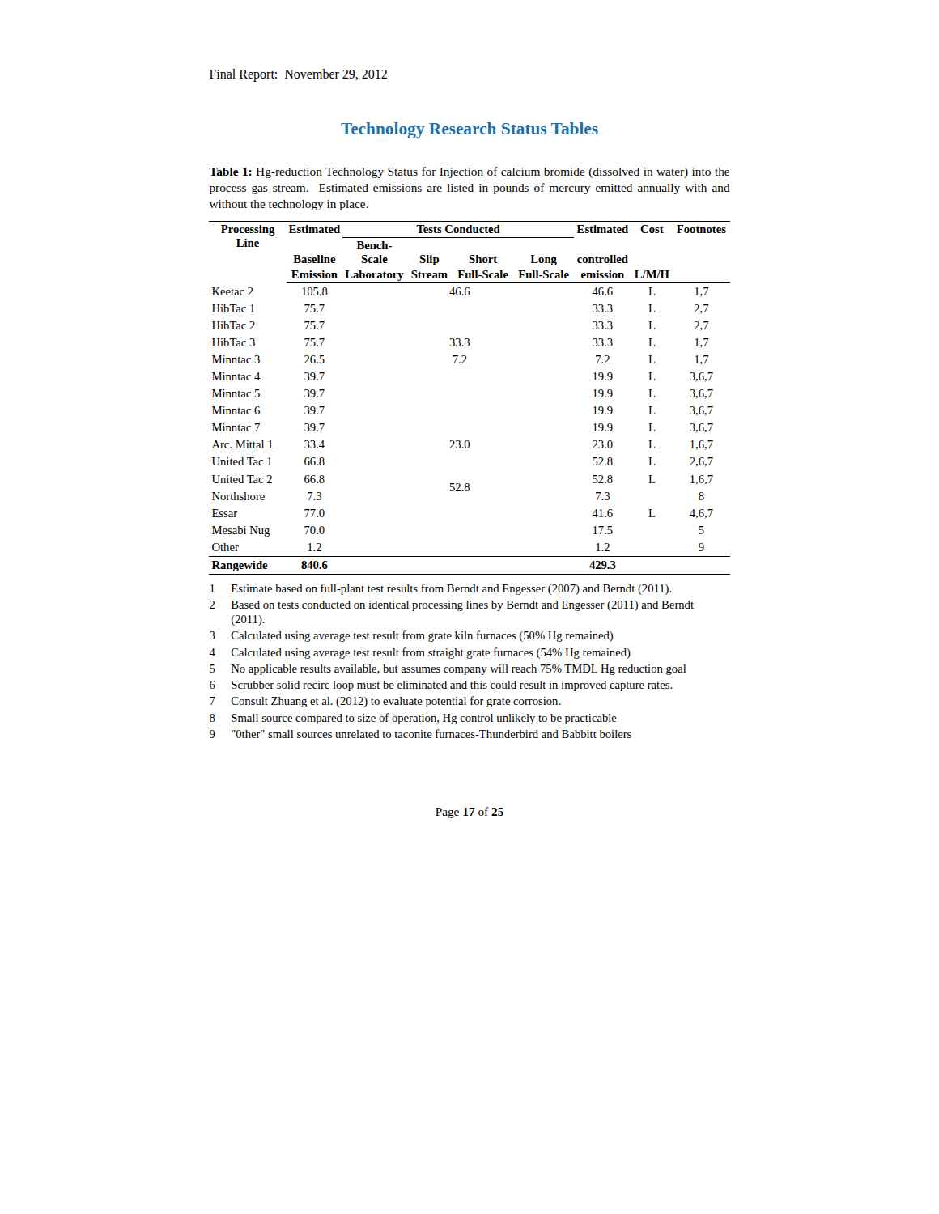Final Report: November 29, 2012
Technology Research Status Tables
Table 1: Hg-reduction Technology Status for Injection of calcium bromide (dissolved in water) into the process gas stream. Estimated emissions are listed in pounds of mercury emitted annually with and without the technology in place.
| Processing Line | Estimated | Tests Conducted | Estimated | Cost | Footnotes |
| --- | --- | --- | --- | --- | --- |
| Baseline | Bench-Scale | Slip | Short | Long | controlled | | |
| Emission | Laboratory | Stream | Full-Scale | Full-Scale | emission | L/M/H | |
| Keetac 2 | 105.8 | | 46.6 | | 46.6 | L | 1,7 |
| HibTac 1 | 75.7 | | | | | 33.3 | L | 2,7 |
| HibTac 2 | 75.7 | | | | | 33.3 | L | 2,7 |
| HibTac 3 | 75.7 | | 33.3 | | 33.3 | L | 1,7 |
| Minntac 3 | 26.5 | | 7.2 | | 7.2 | L | 1,7 |
| Minntac 4 | 39.7 | | | | | 19.9 | L | 3,6,7 |
| Minntac 5 | 39.7 | | | | | 19.9 | L | 3,6,7 |
| Minntac 6 | 39.7 | | | | | 19.9 | L | 3,6,7 |
| Minntac 7 | 39.7 | | | | | 19.9 | L | 3,6,7 |
| Arc. Mittal 1 | 33.4 | | 23.0 | | 23.0 | L | 1,6,7 |
| United Tac 1 | 66.8 | | | | | 52.8 | L | 2,6,7 |
| United Tac 2 | 66.8 | | 52.8 | | 52.8 | L | 1,6,7 |
| Northshore | 7.3 | | | 7.3 | | 8 |
| Essar | 77.0 | | | | | 41.6 | L | 4,6,7 |
| Mesabi Nug | 70.0 | | | | | 17.5 | | 5 |
| Other | 1.2 | | | | | 1.2 | | 9 |
| Rangewide | 840.6 | | | | | 429.3 | | |
1 Estimate based on full-plant test results from Berndt and Engesser (2007) and Berndt (2011).
2 Based on tests conducted on identical processing lines by Berndt and Engesser (2011) and Berndt (2011).
3 Calculated using average test result from grate kiln furnaces (50% Hg remained)
4 Calculated using average test result from straight grate furnaces (54% Hg remained)
5 No applicable results available, but assumes company will reach 75% TMDL Hg reduction goal
6 Scrubber solid recirc loop must be eliminated and this could result in improved capture rates.
7 Consult Zhuang et al. (2012) to evaluate potential for grate corrosion.
8 Small source compared to size of operation, Hg control unlikely to be practicable
9"0ther" small sources unrelated to taconite furnaces-Thunderbird and Babbitt boilers
Page 17 of 25